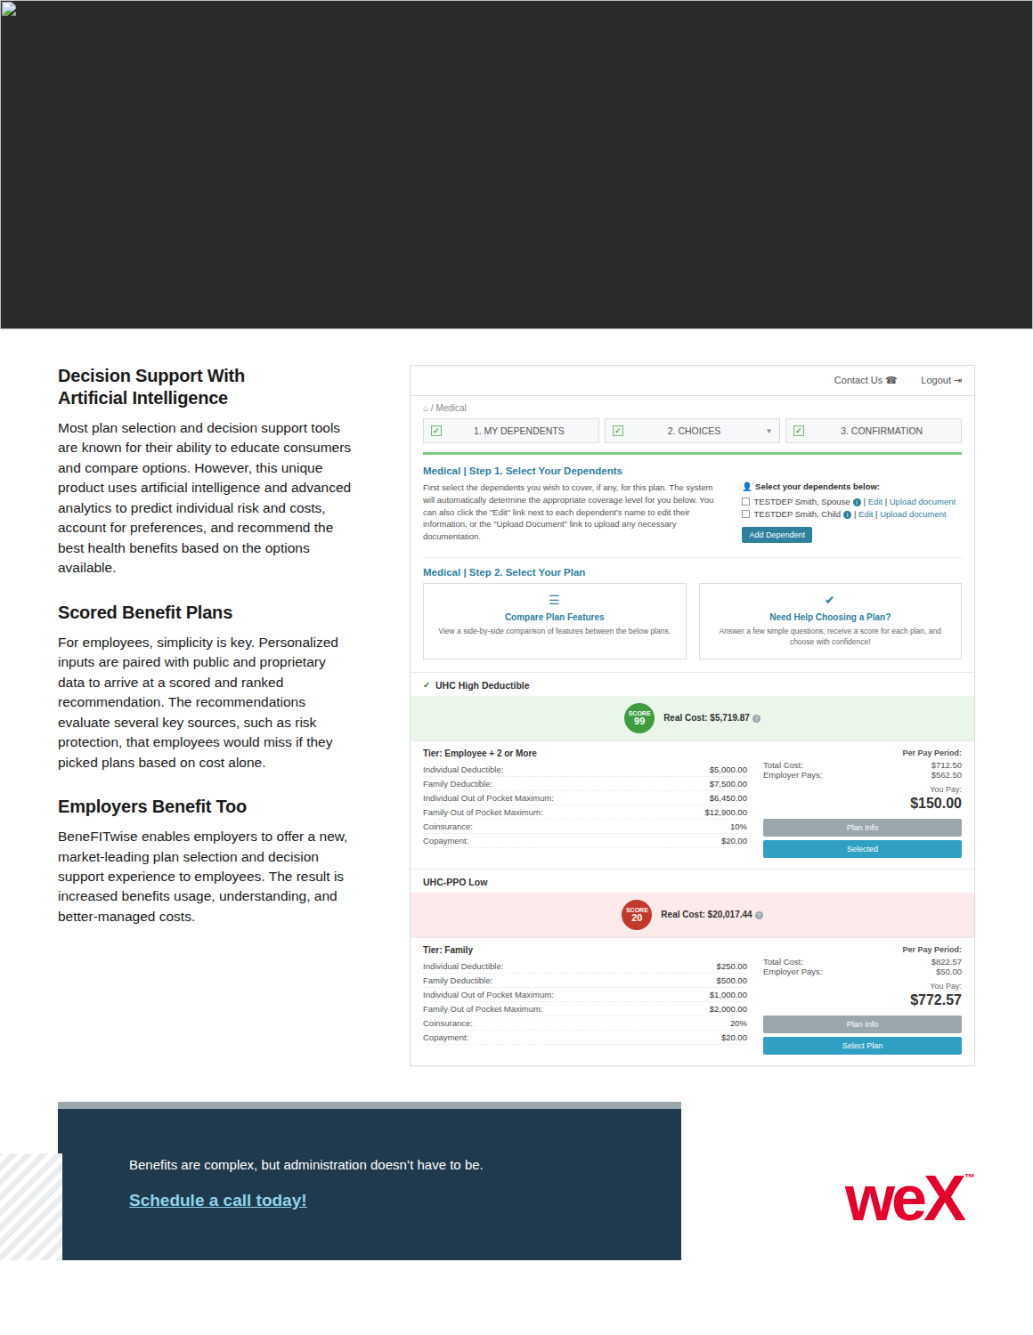Decision Support With
Artificial Intelligence
Most plan selection and decision support tools are known for their ability to educate consumers and compare options. However, this unique product uses artificial intelligence and advanced analytics to predict individual risk and costs, account for preferences, and recommend the best health benefits based on the options available.
Scored Benefit Plans
For employees, simplicity is key. Personalized inputs are paired with public and proprietary data to arrive at a scored and ranked recommendation. The recommendations evaluate several key sources, such as risk protection, that employees would miss if they picked plans based on cost alone.
Employers Benefit Too
BeneFITwise enables employers to offer a new, market-leading plan selection and decision support experience to employees. The result is increased benefits usage, understanding, and better-managed costs.
Contact Us ☎ Logout ⇥
⌂ / Medical
✓1. MY DEPENDENTS
✓2. CHOICES▼
✓3. CONFIRMATION
Medical | Step 1. Select Your Dependents
First select the dependents you wish to cover, if any, for this plan. The system will automatically determine the appropriate coverage level for you below. You can also click the "Edit" link next to each dependent's name to edit their information, or the "Upload Document" link to upload any necessary documentation.
👤 Select your dependents below:
TESTDEP Smith, Spousei| Edit | Upload document
TESTDEP Smith, Childi| Edit | Upload document
Add Dependent
Medical | Step 2. Select Your Plan
☰
Compare Plan Features
View a side-by-side comparison of features between the below plans.
✔
Need Help Choosing a Plan?
Answer a few simple questions, receive a score for each plan, and choose with confidence!
✓ UHC High Deductible
SCORE 99
Real Cost: $5,719.87?
Tier: Employee + 2 or More
| Individual Deductible: | $5,000.00 |
| Family Deductible: | $7,500.00 |
| Individual Out of Pocket Maximum: | $6,450.00 |
| Family Out of Pocket Maximum: | $12,900.00 |
| Coinsurance: | 10% |
| Copayment: | $20.00 |
Per Pay Period:
Total Cost:$712.50
Employer Pays:$562.50
You Pay:
$150.00
Plan Info Selected
UHC-PPO Low
SCORE 20
Real Cost: $20,017.44?
Tier: Family
| Individual Deductible: | $250.00 |
| Family Deductible: | $500.00 |
| Individual Out of Pocket Maximum: | $1,000.00 |
| Family Out of Pocket Maximum: | $2,000.00 |
| Coinsurance: | 20% |
| Copayment: | $20.00 |
Per Pay Period:
Total Cost:$822.57
Employer Pays:$50.00
You Pay:
$772.57
Plan Info Select Plan
Benefits are complex, but administration doesn’t have to be.
Schedule a call today!
weX™